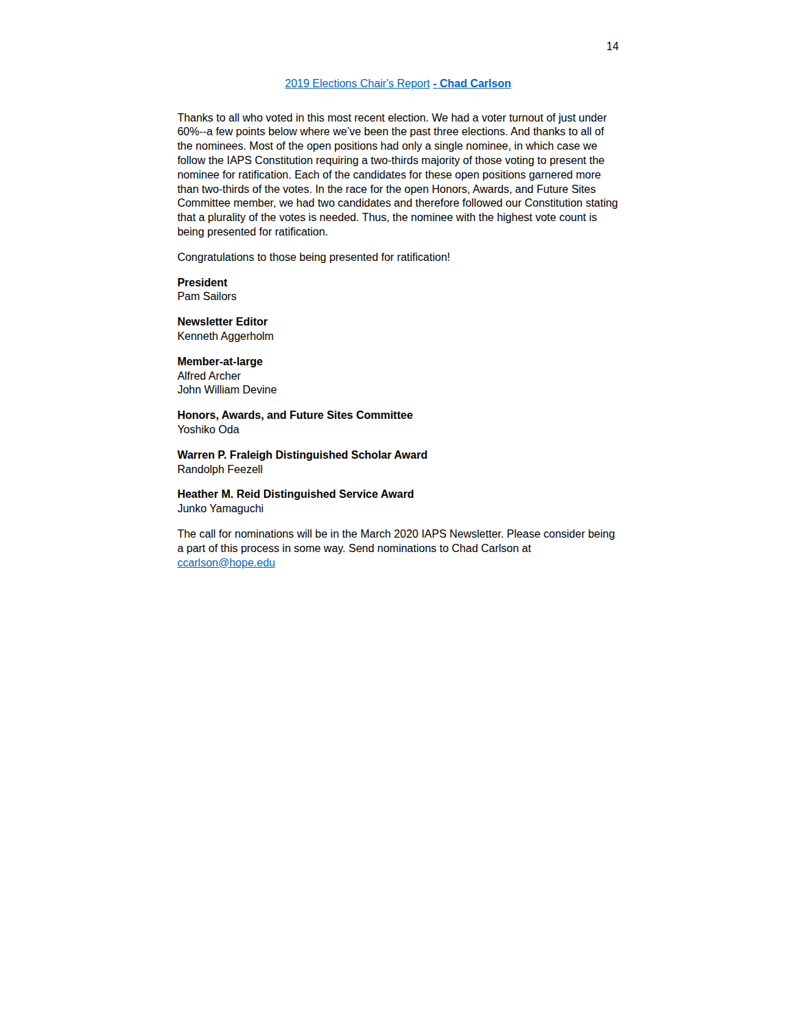14
2019 Elections Chair's Report - Chad Carlson
Thanks to all who voted in this most recent election. We had a voter turnout of just under 60%--a few points below where we’ve been the past three elections. And thanks to all of the nominees. Most of the open positions had only a single nominee, in which case we follow the IAPS Constitution requiring a two-thirds majority of those voting to present the nominee for ratification. Each of the candidates for these open positions garnered more than two-thirds of the votes. In the race for the open Honors, Awards, and Future Sites Committee member, we had two candidates and therefore followed our Constitution stating that a plurality of the votes is needed. Thus, the nominee with the highest vote count is being presented for ratification.
Congratulations to those being presented for ratification!
President
Pam Sailors
Newsletter Editor
Kenneth Aggerholm
Member-at-large
Alfred Archer
John William Devine
Honors, Awards, and Future Sites Committee
Yoshiko Oda
Warren P. Fraleigh Distinguished Scholar Award
Randolph Feezell
Heather M. Reid Distinguished Service Award
Junko Yamaguchi
The call for nominations will be in the March 2020 IAPS Newsletter. Please consider being a part of this process in some way. Send nominations to Chad Carlson at ccarlson@hope.edu